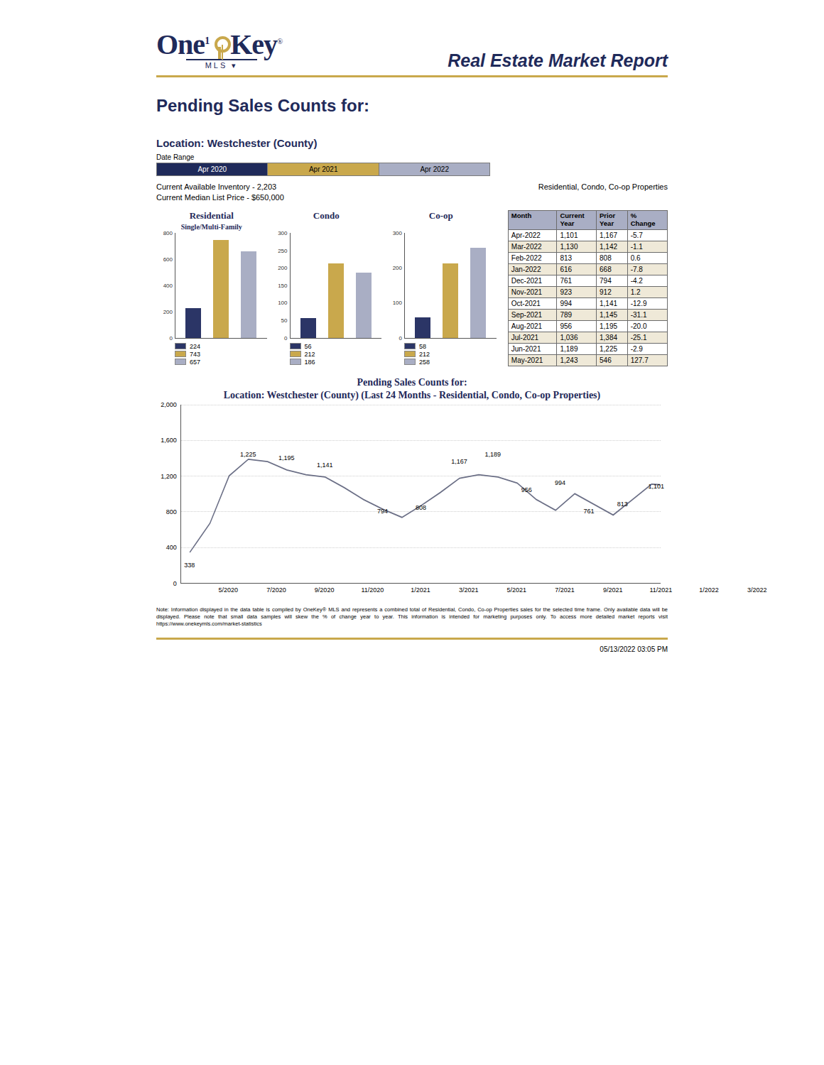One1 Key®
MLS ▾
Real Estate Market Report
Pending Sales Counts for:
Location: Westchester (County)
Date Range
Apr 2020
Apr 2021
Apr 2022
Current Available Inventory - 2,203
Current Median List Price - $650,000
Residential, Condo, Co-op Properties
Residential
Single/Multi-Family
800 600 400 200 0
224
743
657
Condo
300 250 200 150 100 50 0
56
212
186
Co-op
300 200 100 0
58
212
258
| Month | Current Year | Prior Year | % Change |
| --- | --- | --- | --- |
| Apr-2022 | 1,101 | 1,167 | -5.7 |
| Mar-2022 | 1,130 | 1,142 | -1.1 |
| Feb-2022 | 813 | 808 | 0.6 |
| Jan-2022 | 616 | 668 | -7.8 |
| Dec-2021 | 761 | 794 | -4.2 |
| Nov-2021 | 923 | 912 | 1.2 |
| Oct-2021 | 994 | 1,141 | -12.9 |
| Sep-2021 | 789 | 1,145 | -31.1 |
| Aug-2021 | 956 | 1,195 | -20.0 |
| Jul-2021 | 1,036 | 1,384 | -25.1 |
| Jun-2021 | 1,189 | 1,225 | -2.9 |
| May-2021 | 1,243 | 546 | 127.7 |
Pending Sales Counts for:
Location: Westchester (County) (Last 24 Months - Residential, Condo, Co-op Properties)
2,000 1,600 1,200 800 400 0
338
1,225
1,195
1,141
794
808
1,167
1,189
956
994
761
813
1,101
5/2020 7/2020 9/2020 11/2020 1/2021 3/2021 5/2021 7/2021 9/2021 11/2021 1/2022 3/2022
Note: Information displayed in the data table is compiled by OneKey® MLS and represents a combined total of Residential, Condo, Co-op Properties sales for the selected time frame. Only available data will be displayed. Please note that small data samples will skew the % of change year to year. This information is intended for marketing purposes only. To access more detailed market reports visit https://www.onekeymls.com/market-statistics
05/13/2022 03:05 PM